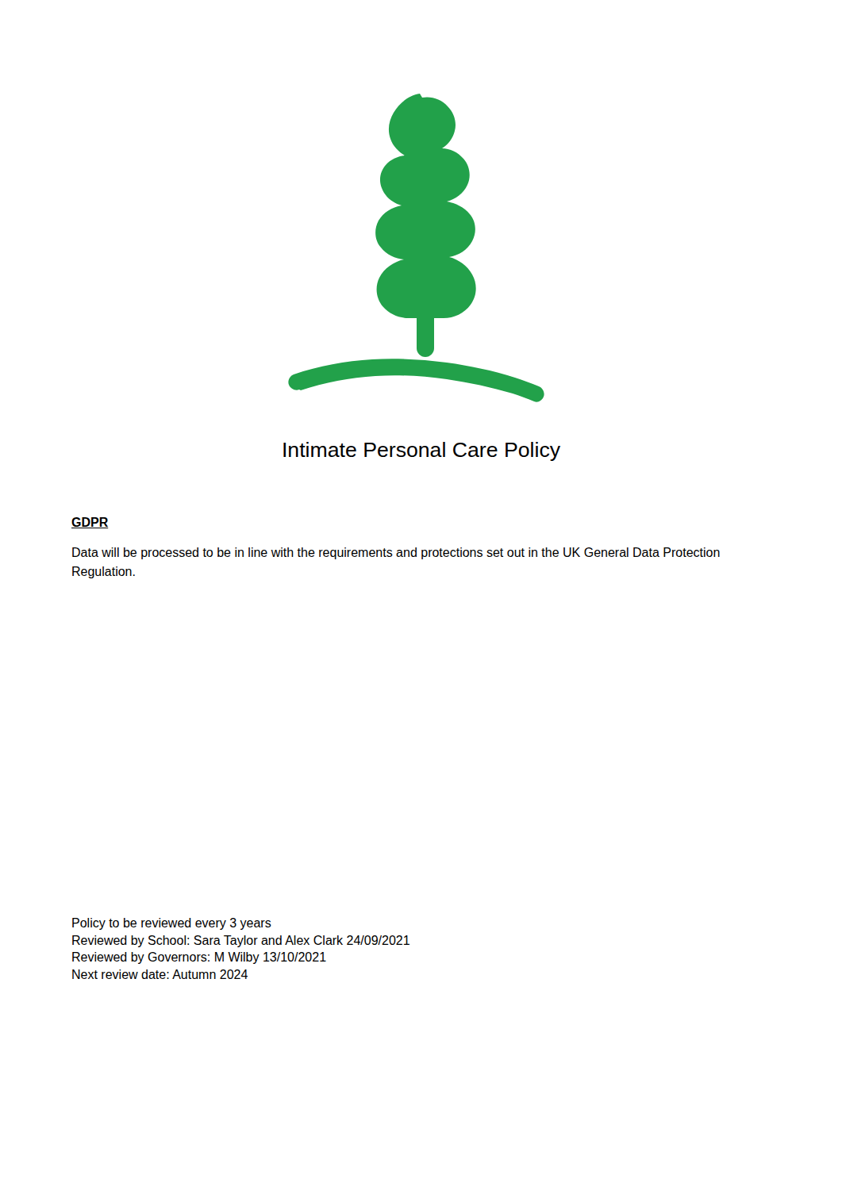Intimate Personal Care Policy
GDPR
Data will be processed to be in line with the requirements and protections set out in the UK General Data Protection Regulation.
Policy to be reviewed every 3 years
Reviewed by School: Sara Taylor and Alex Clark 24/09/2021
Reviewed by Governors: M Wilby 13/10/2021
Next review date: Autumn 2024